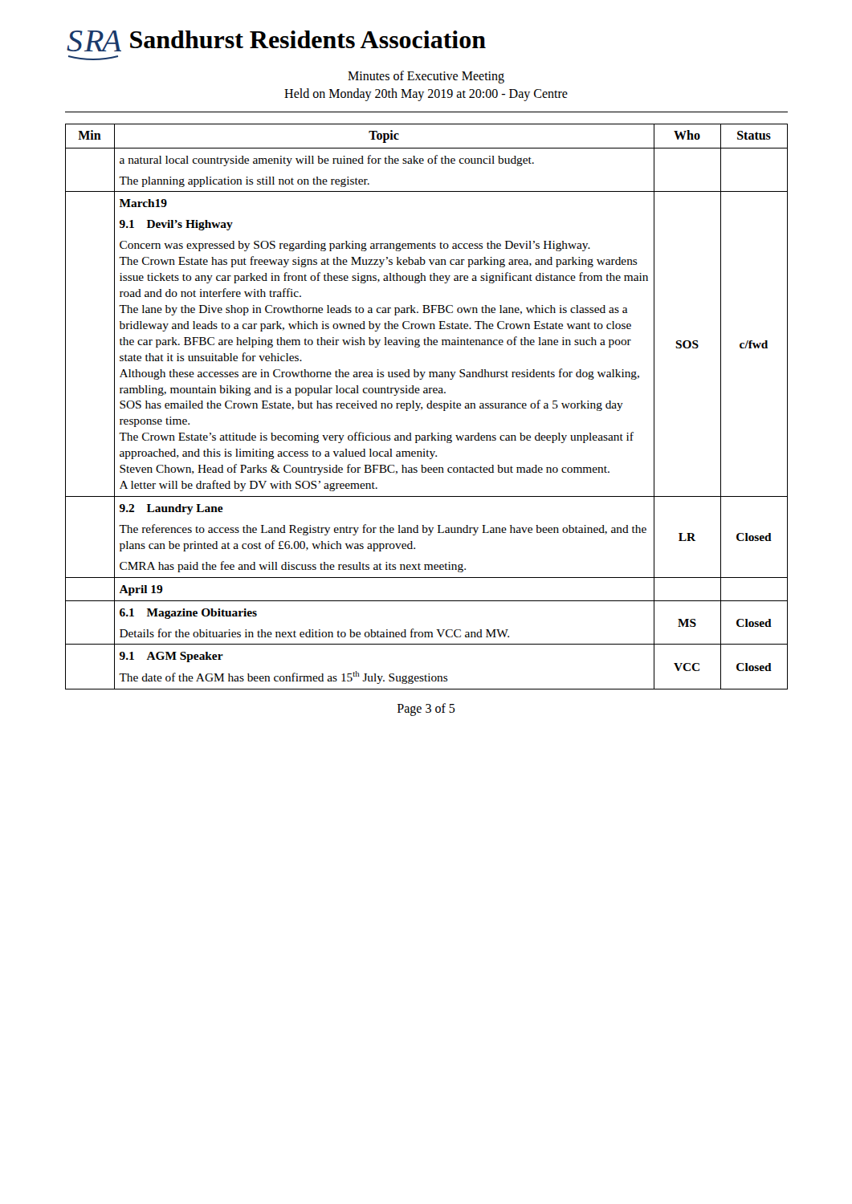S R A Sandhurst Residents Association
Minutes of Executive Meeting
Held on Monday 20th May 2019 at 20:00 - Day Centre
| Min | Topic | Who | Status |
| --- | --- | --- | --- |
| | a natural local countryside amenity will be ruined for the sake of the council budget. The planning application is still not on the register. | | |
| | March19 9.1 Devil’s Highway Concern was expressed by SOS regarding parking arrangements to access the Devil’s Highway. The Crown Estate has put freeway signs at the Muzzy’s kebab van car parking area, and parking wardens issue tickets to any car parked in front of these signs, although they are a significant distance from the main road and do not interfere with traffic. The lane by the Dive shop in Crowthorne leads to a car park. BFBC own the lane, which is classed as a bridleway and leads to a car park, which is owned by the Crown Estate. The Crown Estate want to close the car park. BFBC are helping them to their wish by leaving the maintenance of the lane in such a poor state that it is unsuitable for vehicles. Although these accesses are in Crowthorne the area is used by many Sandhurst residents for dog walking, rambling, mountain biking and is a popular local countryside area. SOS has emailed the Crown Estate, but has received no reply, despite an assurance of a 5 working day response time. The Crown Estate’s attitude is becoming very officious and parking wardens can be deeply unpleasant if approached, and this is limiting access to a valued local amenity. Steven Chown, Head of Parks & Countryside for BFBC, has been contacted but made no comment. A letter will be drafted by DV with SOS’ agreement. | SOS | c/fwd |
| | 9.2 Laundry Lane The references to access the Land Registry entry for the land by Laundry Lane have been obtained, and the plans can be printed at a cost of £6.00, which was approved. CMRA has paid the fee and will discuss the results at its next meeting. | LR | Closed |
| | April 19 | | |
| | 6.1 Magazine Obituaries Details for the obituaries in the next edition to be obtained from VCC and MW. | MS | Closed |
| | 9.1 AGM Speaker The date of the AGM has been confirmed as 15 th July. Suggestions | VCC | Closed |
Page 3 of 5